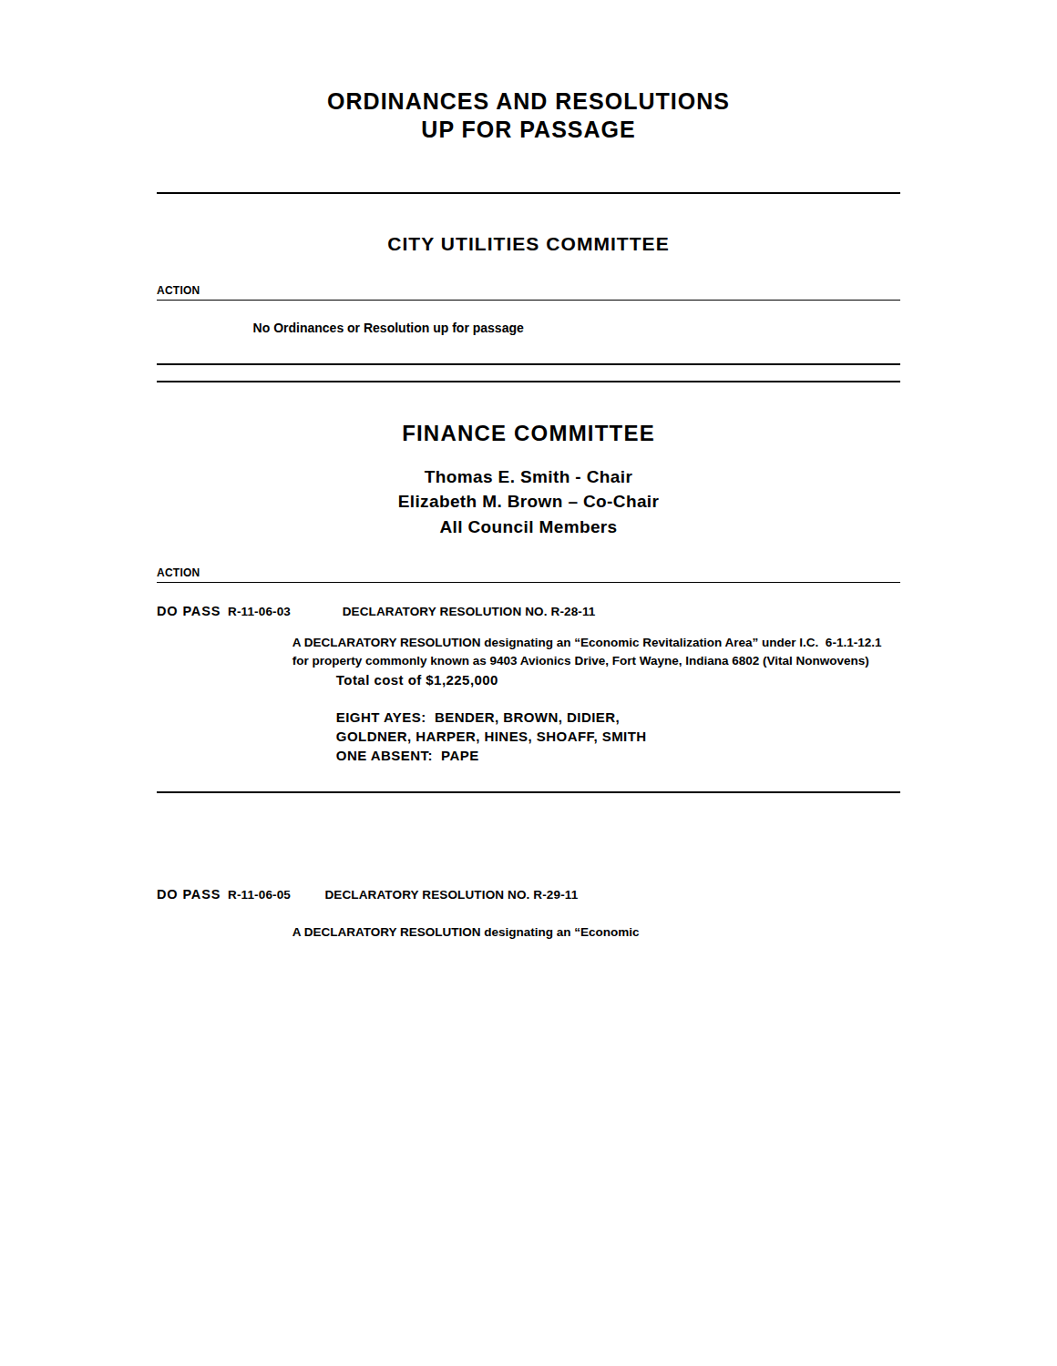ORDINANCES AND RESOLUTIONS
UP FOR PASSAGE
CITY UTILITIES COMMITTEE
ACTION
No Ordinances or Resolution up for passage
FINANCE COMMITTEE
Thomas E. Smith - Chair
Elizabeth M. Brown – Co-Chair
All Council Members
ACTION
DO PASS R-11-06-03 DECLARATORY RESOLUTION NO. R-28-11
A DECLARATORY RESOLUTION designating an “Economic Revitalization Area” under I.C. 6-1.1-12.1 for property commonly known as 9403 Avionics Drive, Fort Wayne, Indiana 6802 (Vital Nonwovens)
Total cost of $1,225,000
EIGHT AYES: BENDER, BROWN, DIDIER,
GOLDNER, HARPER, HINES, SHOAFF, SMITH
ONE ABSENT: PAPE
DO PASS R-11-06-05 DECLARATORY RESOLUTION NO. R-29-11
A DECLARATORY RESOLUTION designating an “Economic